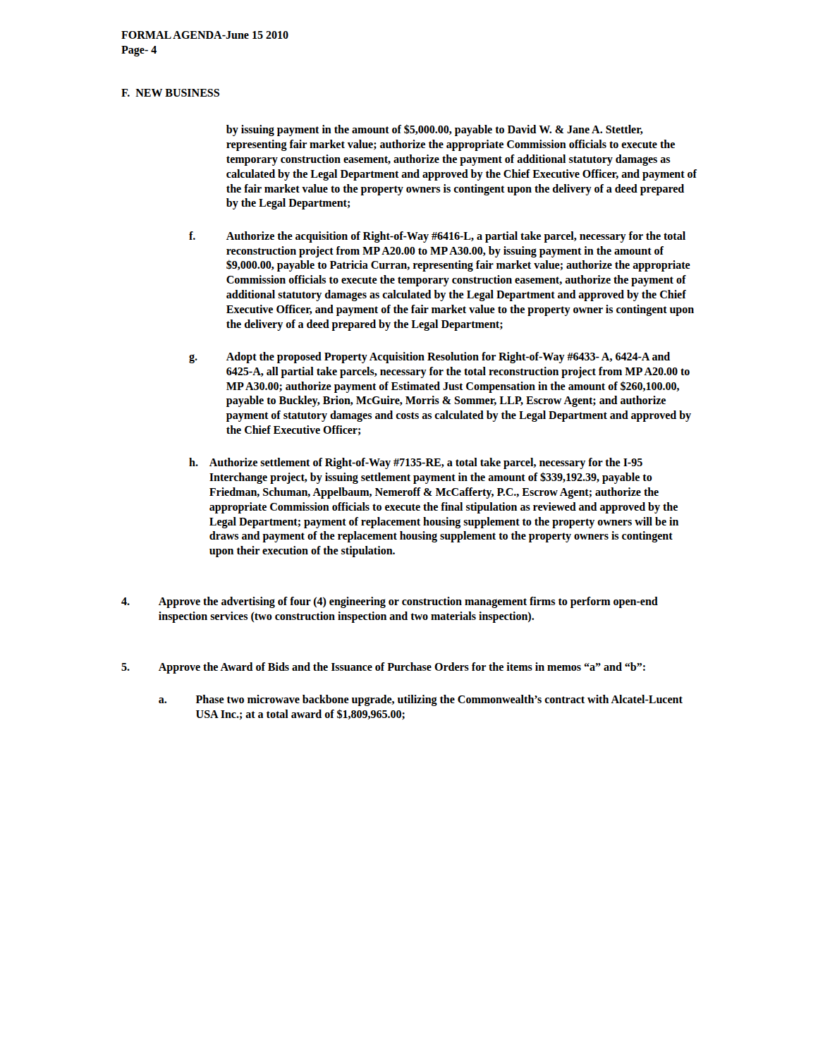FORMAL AGENDA-June 15 2010
Page- 4
F. NEW BUSINESS
by issuing payment in the amount of $5,000.00, payable to David W. & Jane A. Stettler, representing fair market value; authorize the appropriate Commission officials to execute the temporary construction easement, authorize the payment of additional statutory damages as calculated by the Legal Department and approved by the Chief Executive Officer, and payment of the fair market value to the property owners is contingent upon the delivery of a deed prepared by the Legal Department;
f.
Authorize the acquisition of Right-of-Way #6416-L, a partial take parcel, necessary for the total reconstruction project from MP A20.00 to MP A30.00, by issuing payment in the amount of $9,000.00, payable to Patricia Curran, representing fair market value; authorize the appropriate Commission officials to execute the temporary construction easement, authorize the payment of additional statutory damages as calculated by the Legal Department and approved by the Chief Executive Officer, and payment of the fair market value to the property owner is contingent upon the delivery of a deed prepared by the Legal Department;
g.
Adopt the proposed Property Acquisition Resolution for Right-of-Way #6433- A, 6424-A and 6425-A, all partial take parcels, necessary for the total reconstruction project from MP A20.00 to MP A30.00; authorize payment of Estimated Just Compensation in the amount of $260,100.00, payable to Buckley, Brion, McGuire, Morris & Sommer, LLP, Escrow Agent; and authorize payment of statutory damages and costs as calculated by the Legal Department and approved by the Chief Executive Officer;
h.
Authorize settlement of Right-of-Way #7135-RE, a total take parcel, necessary for the I-95 Interchange project, by issuing settlement payment in the amount of $339,192.39, payable to Friedman, Schuman, Appelbaum, Nemeroff & McCafferty, P.C., Escrow Agent; authorize the appropriate Commission officials to execute the final stipulation as reviewed and approved by the Legal Department; payment of replacement housing supplement to the property owners will be in draws and payment of the replacement housing supplement to the property owners is contingent upon their execution of the stipulation.
4.
Approve the advertising of four (4) engineering or construction management firms to perform open-end inspection services (two construction inspection and two materials inspection).
5.
Approve the Award of Bids and the Issuance of Purchase Orders for the items in memos “a” and “b”:
a.
Phase two microwave backbone upgrade, utilizing the Commonwealth’s contract with Alcatel-Lucent USA Inc.; at a total award of $1,809,965.00;